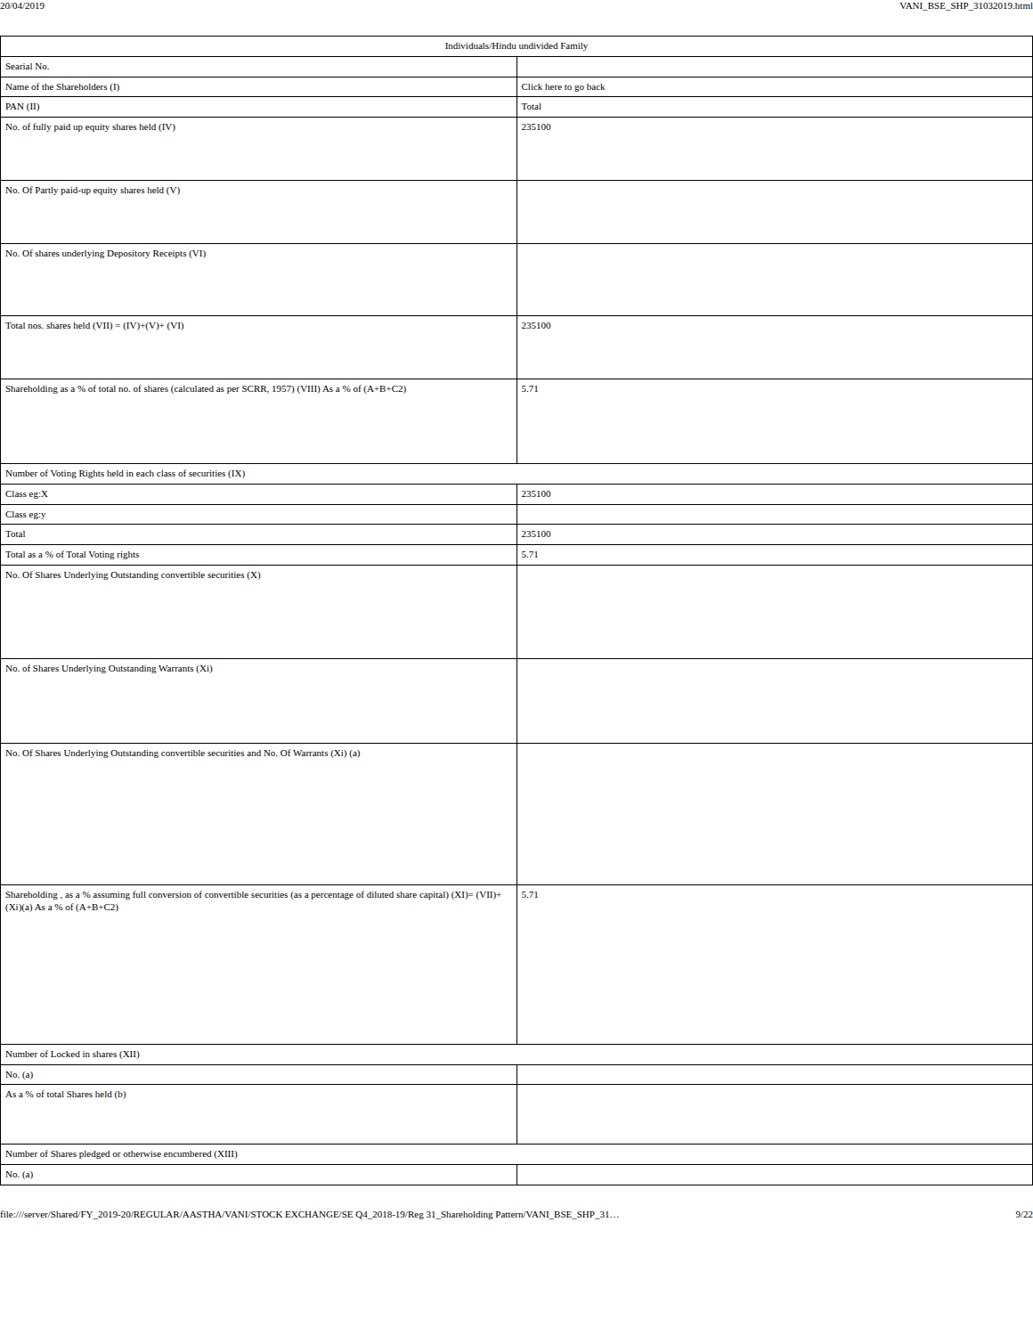20/04/2019
VANI_BSE_SHP_31032019.html
| Individuals/Hindu undivided Family |
| Searial No. | |
| Name of the Shareholders (I) | Click here to go back |
| PAN (II) | Total |
| No. of fully paid up equity shares held (IV) | 235100 |
| No. Of Partly paid-up equity shares held (V) | |
| No. Of shares underlying Depository Receipts (VI) | |
| Total nos. shares held (VII) = (IV)+(V)+ (VI) | 235100 |
| Shareholding as a % of total no. of shares (calculated as per SCRR, 1957) (VIII) As a % of (A+B+C2) | 5.71 |
| Number of Voting Rights held in each class of securities (IX) |
| Class eg:X | 235100 |
| Class eg:y | |
| Total | 235100 |
| Total as a % of Total Voting rights | 5.71 |
| No. Of Shares Underlying Outstanding convertible securities (X) | |
| No. of Shares Underlying Outstanding Warrants (Xi) | |
| No. Of Shares Underlying Outstanding convertible securities and No. Of Warrants (Xi) (a) | |
| Shareholding , as a % assuming full conversion of convertible securities (as a percentage of diluted share capital) (XI)= (VII)+(Xi)(a) As a % of (A+B+C2) | 5.71 |
| Number of Locked in shares (XII) |
| No. (a) | |
| As a % of total Shares held (b) | |
| Number of Shares pledged or otherwise encumbered (XIII) |
| No. (a) | |
file:///server/Shared/FY_2019-20/REGULAR/AASTHA/VANI/STOCK EXCHANGE/SE Q4_2018-19/Reg 31_Shareholding Pattern/VANI_BSE_SHP_31…
9/22